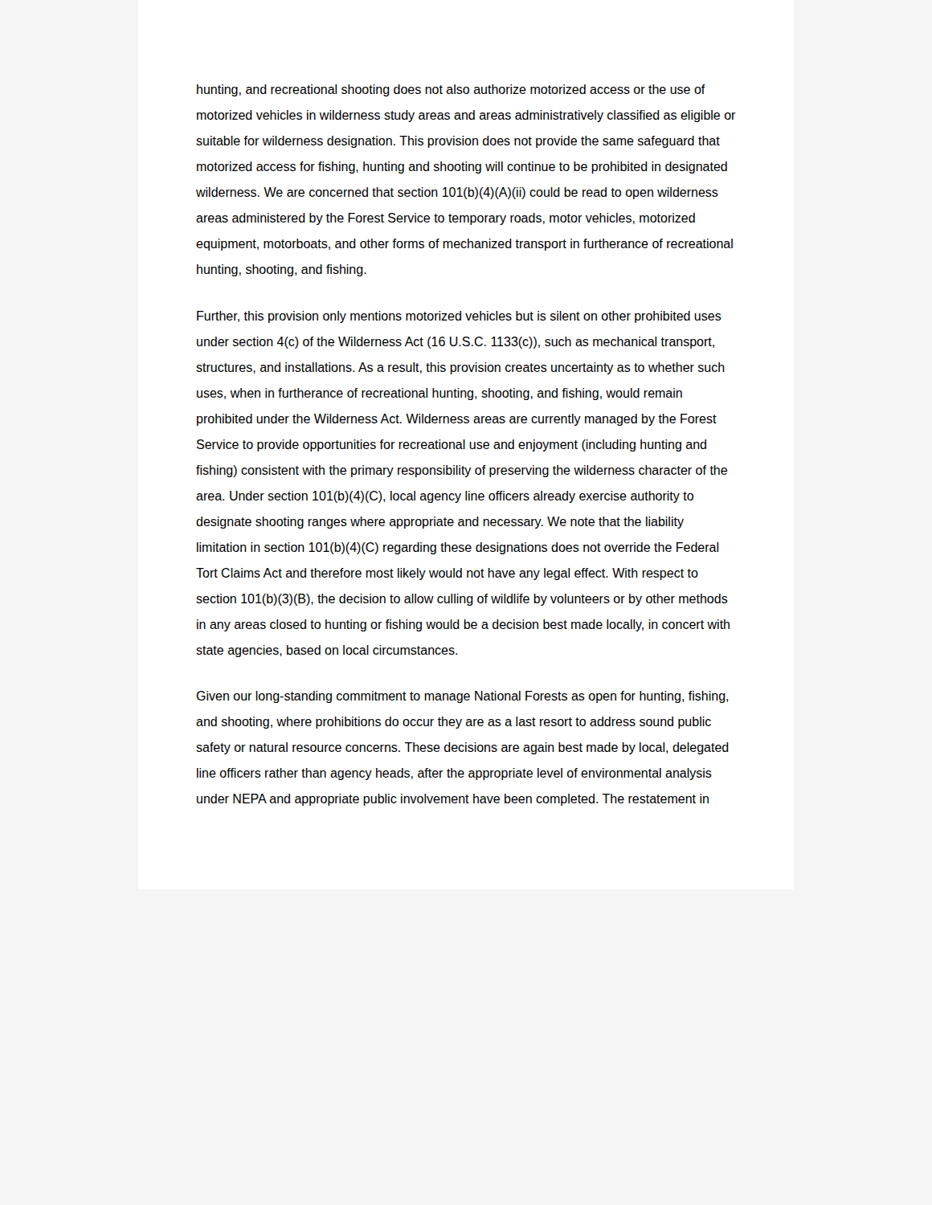hunting, and recreational shooting does not also authorize motorized access or the use of motorized vehicles in wilderness study areas and areas administratively classified as eligible or suitable for wilderness designation. This provision does not provide the same safeguard that motorized access for fishing, hunting and shooting will continue to be prohibited in designated wilderness. We are concerned that section 101(b)(4)(A)(ii) could be read to open wilderness areas administered by the Forest Service to temporary roads, motor vehicles, motorized equipment, motorboats, and other forms of mechanized transport in furtherance of recreational hunting, shooting, and fishing.
Further, this provision only mentions motorized vehicles but is silent on other prohibited uses under section 4(c) of the Wilderness Act (16 U.S.C. 1133(c)), such as mechanical transport, structures, and installations. As a result, this provision creates uncertainty as to whether such uses, when in furtherance of recreational hunting, shooting, and fishing, would remain prohibited under the Wilderness Act. Wilderness areas are currently managed by the Forest Service to provide opportunities for recreational use and enjoyment (including hunting and fishing) consistent with the primary responsibility of preserving the wilderness character of the area. Under section 101(b)(4)(C), local agency line officers already exercise authority to designate shooting ranges where appropriate and necessary. We note that the liability limitation in section 101(b)(4)(C) regarding these designations does not override the Federal Tort Claims Act and therefore most likely would not have any legal effect. With respect to section 101(b)(3)(B), the decision to allow culling of wildlife by volunteers or by other methods in any areas closed to hunting or fishing would be a decision best made locally, in concert with state agencies, based on local circumstances.
Given our long-standing commitment to manage National Forests as open for hunting, fishing, and shooting, where prohibitions do occur they are as a last resort to address sound public safety or natural resource concerns. These decisions are again best made by local, delegated line officers rather than agency heads, after the appropriate level of environmental analysis under NEPA and appropriate public involvement have been completed. The restatement in